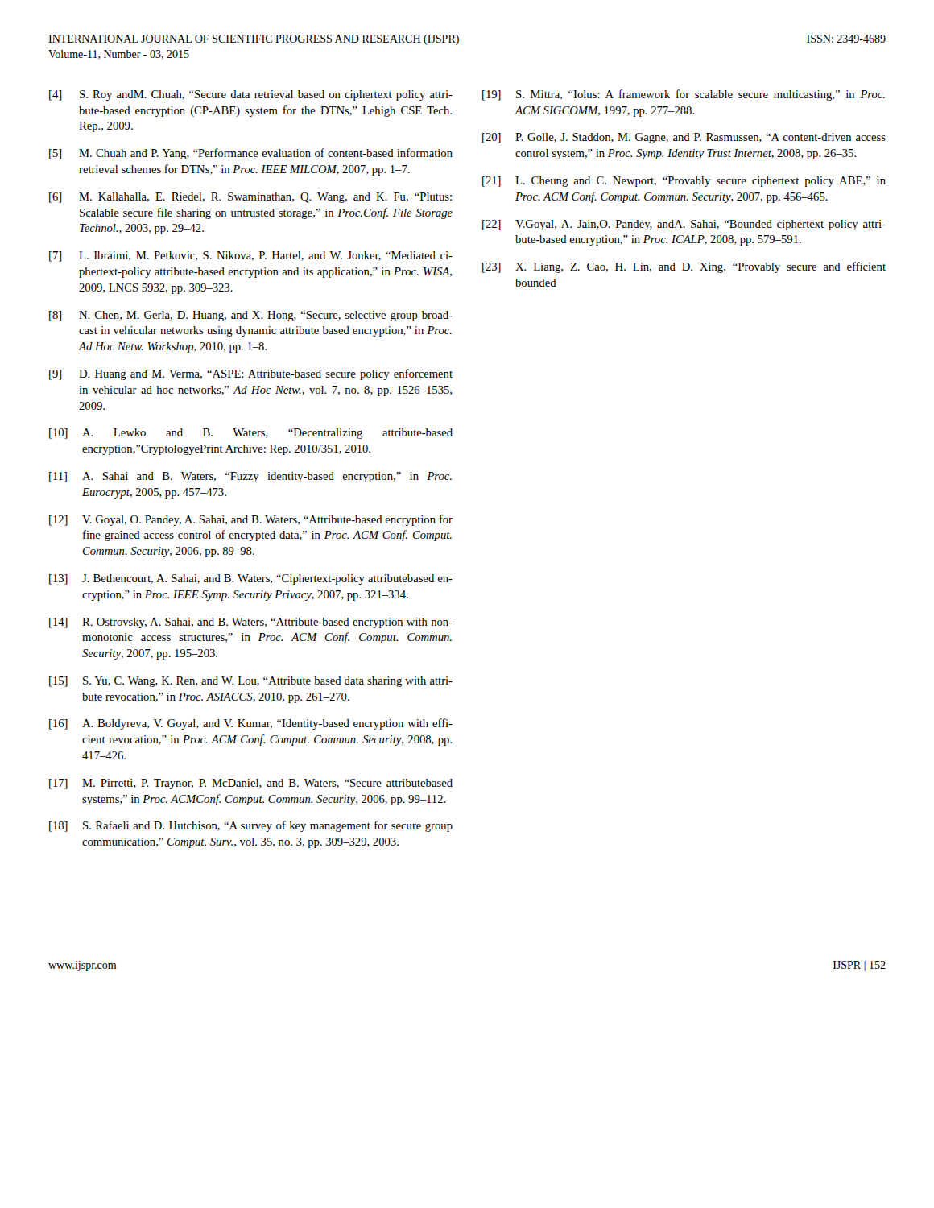INTERNATIONAL JOURNAL OF SCIENTIFIC PROGRESS AND RESEARCH (IJSPR) Volume-11, Number - 03, 2015
ISSN: 2349-4689
[4] S. Roy andM. Chuah, “Secure data retrieval based on ciphertext policy attribute-based encryption (CP-ABE) system for the DTNs,” Lehigh CSE Tech. Rep., 2009.
[5] M. Chuah and P. Yang, “Performance evaluation of content-based information retrieval schemes for DTNs,” in Proc. IEEE MILCOM, 2007, pp. 1–7.
[6] M. Kallahalla, E. Riedel, R. Swaminathan, Q. Wang, and K. Fu, “Plutus: Scalable secure file sharing on untrusted storage,” in Proc.Conf. File Storage Technol., 2003, pp. 29–42.
[7] L. Ibraimi, M. Petkovic, S. Nikova, P. Hartel, and W. Jonker, “Mediated ciphertext-policy attribute-based encryption and its application,” in Proc. WISA, 2009, LNCS 5932, pp. 309–323.
[8] N. Chen, M. Gerla, D. Huang, and X. Hong, “Secure, selective group broadcast in vehicular networks using dynamic attribute based encryption,” in Proc. Ad Hoc Netw. Workshop, 2010, pp. 1–8.
[9] D. Huang and M. Verma, “ASPE: Attribute-based secure policy enforcement in vehicular ad hoc networks,” Ad Hoc Netw., vol. 7, no. 8, pp. 1526–1535, 2009.
[10] A. Lewko and B. Waters, “Decentralizing attribute-based encryption,”CryptologyePrint Archive: Rep. 2010/351, 2010.
[11] A. Sahai and B. Waters, “Fuzzy identity-based encryption,” in Proc. Eurocrypt, 2005, pp. 457–473.
[12] V. Goyal, O. Pandey, A. Sahai, and B. Waters, “Attribute-based encryption for fine-grained access control of encrypted data,” in Proc. ACM Conf. Comput. Commun. Security, 2006, pp. 89–98.
[13] J. Bethencourt, A. Sahai, and B. Waters, “Ciphertext-policy attributebased encryption,” in Proc. IEEE Symp. Security Privacy, 2007, pp. 321–334.
[14] R. Ostrovsky, A. Sahai, and B. Waters, “Attribute-based encryption with non-monotonic access structures,” in Proc. ACM Conf. Comput. Commun. Security, 2007, pp. 195–203.
[15] S. Yu, C. Wang, K. Ren, and W. Lou, “Attribute based data sharing with attribute revocation,” in Proc. ASIACCS, 2010, pp. 261–270.
[16] A. Boldyreva, V. Goyal, and V. Kumar, “Identity-based encryption with efficient revocation,” in Proc. ACM Conf. Comput. Commun. Security, 2008, pp. 417–426.
[17] M. Pirretti, P. Traynor, P. McDaniel, and B. Waters, “Secure attributebased systems,” in Proc. ACMConf. Comput. Commun. Security, 2006, pp. 99–112.
[18] S. Rafaeli and D. Hutchison, “A survey of key management for secure group communication,” Comput. Surv., vol. 35, no. 3, pp. 309–329, 2003.
[19] S. Mittra, “Iolus: A framework for scalable secure multicasting,” in Proc. ACM SIGCOMM, 1997, pp. 277–288.
[20] P. Golle, J. Staddon, M. Gagne, and P. Rasmussen, “A content-driven access control system,” in Proc. Symp. Identity Trust Internet, 2008, pp. 26–35.
[21] L. Cheung and C. Newport, “Provably secure ciphertext policy ABE,” in Proc. ACM Conf. Comput. Commun. Security, 2007, pp. 456–465.
[22] V.Goyal, A. Jain,O. Pandey, andA. Sahai, “Bounded ciphertext policy attribute-based encryption,” in Proc. ICALP, 2008, pp. 579–591.
[23] X. Liang, Z. Cao, H. Lin, and D. Xing, “Provably secure and efficient bounded
www.ijspr.com
IJSPR | 152